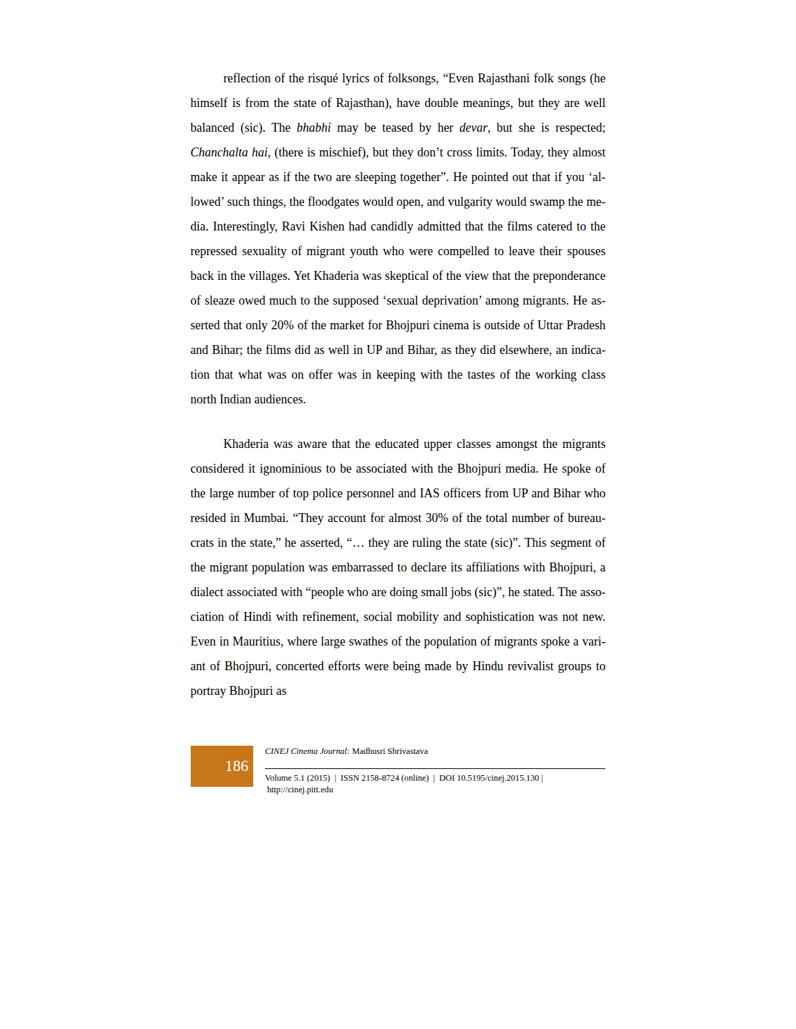reflection of the risqué lyrics of folksongs, “Even Rajasthani folk songs (he himself is from the state of Rajasthan), have double meanings, but they are well balanced (sic). The bhabhi may be teased by her devar, but she is respected; Chanchalta hai, (there is mischief), but they don’t cross limits. Today, they almost make it appear as if the two are sleeping together”. He pointed out that if you ‘allowed’ such things, the floodgates would open, and vulgarity would swamp the media. Interestingly, Ravi Kishen had candidly admitted that the films catered to the repressed sexuality of migrant youth who were compelled to leave their spouses back in the villages. Yet Khaderia was skeptical of the view that the preponderance of sleaze owed much to the supposed ‘sexual deprivation’ among migrants. He asserted that only 20% of the market for Bhojpuri cinema is outside of Uttar Pradesh and Bihar; the films did as well in UP and Bihar, as they did elsewhere, an indication that what was on offer was in keeping with the tastes of the working class north Indian audiences.
Khaderia was aware that the educated upper classes amongst the migrants considered it ignominious to be associated with the Bhojpuri media. He spoke of the large number of top police personnel and IAS officers from UP and Bihar who resided in Mumbai. “They account for almost 30% of the total number of bureaucrats in the state,” he asserted, “… they are ruling the state (sic)”. This segment of the migrant population was embarrassed to declare its affiliations with Bhojpuri, a dialect associated with “people who are doing small jobs (sic)”, he stated. The association of Hindi with refinement, social mobility and sophistication was not new. Even in Mauritius, where large swathes of the population of migrants spoke a variant of Bhojpuri, concerted efforts were being made by Hindu revivalist groups to portray Bhojpuri as
186
CINEJ Cinema Journal: Madhusri Shrivastava
Volume 5.1 (2015) | ISSN 2158-8724 (online) | DOI 10.5195/cinej.2015.130 | http://cinej.pitt.edu